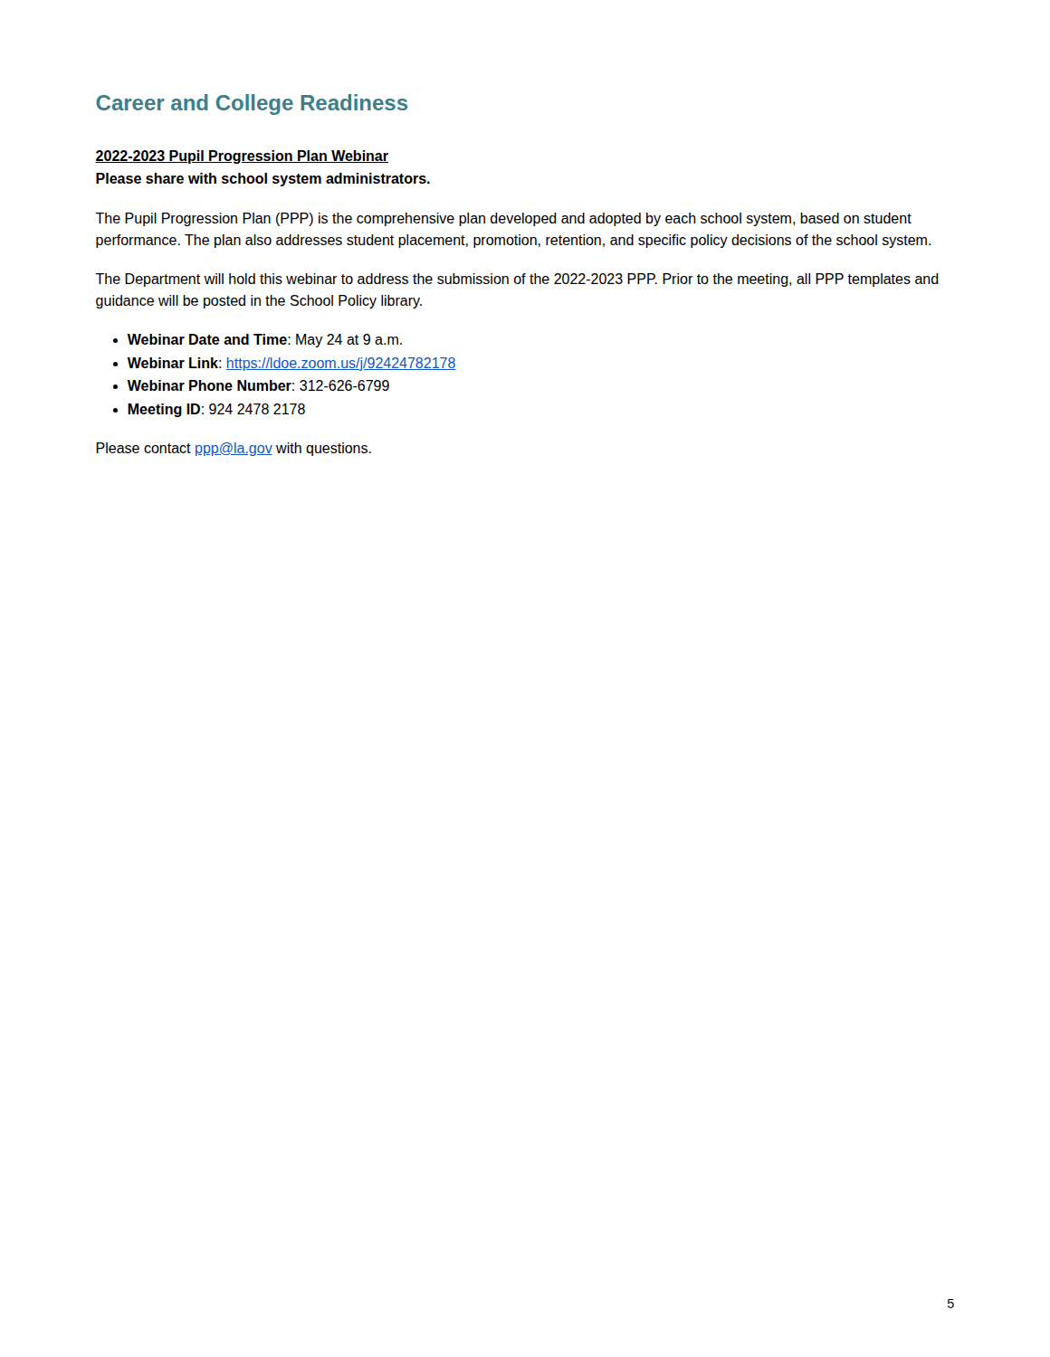Career and College Readiness
2022-2023 Pupil Progression Plan Webinar
Please share with school system administrators.
The Pupil Progression Plan (PPP) is the comprehensive plan developed and adopted by each school system, based on student performance. The plan also addresses student placement, promotion, retention, and specific policy decisions of the school system.
The Department will hold this webinar to address the submission of the 2022-2023 PPP. Prior to the meeting, all PPP templates and guidance will be posted in the School Policy library.
Webinar Date and Time: May 24 at 9 a.m.
Webinar Link: https://ldoe.zoom.us/j/92424782178
Webinar Phone Number: 312-626-6799
Meeting ID: 924 2478 2178
Please contact ppp@la.gov with questions.
5